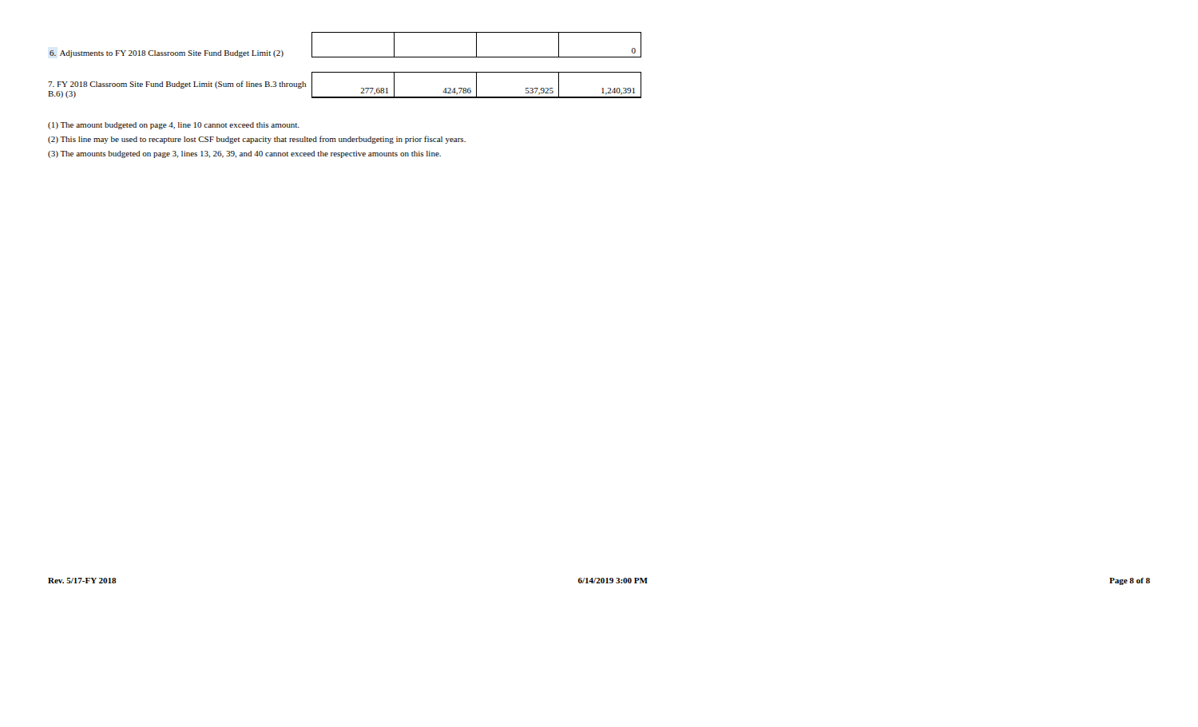| 6. Adjustments to FY 2018 Classroom Site Fund Budget Limit (2) | / / / / 0 / |
| 7. FY 2018 Classroom Site Fund Budget Limit (Sum of lines B.3 through B.6) (3) | / 277,681 / 424,786 / 537,925 / 1,240,391 / |
(1) The amount budgeted on page 4, line 10 cannot exceed this amount.
(2) This line may be used to recapture lost CSF budget capacity that resulted from underbudgeting in prior fiscal years.
(3) The amounts budgeted on page 3, lines 13, 26, 39, and 40 cannot exceed the respective amounts on this line.
Rev. 5/17-FY 2018 Page 8 of 8
6/14/2019 3:00 PM